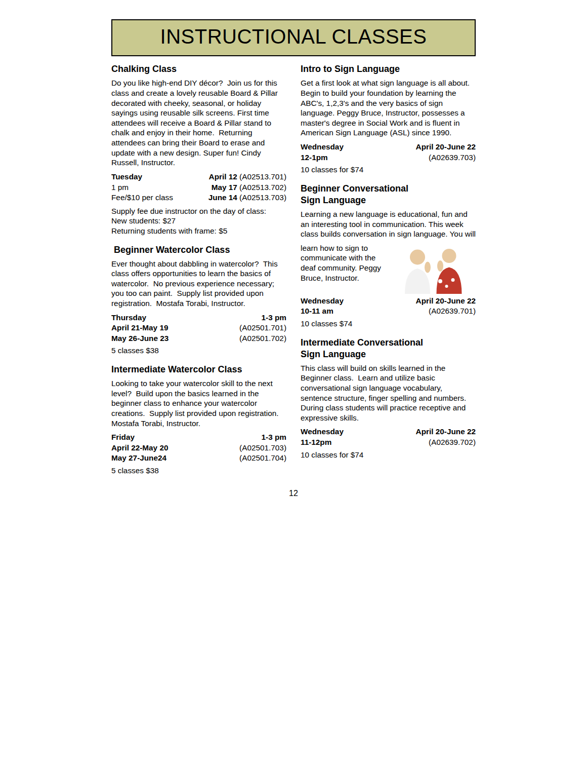INSTRUCTIONAL CLASSES
Chalking Class
Do you like high-end DIY décor? Join us for this class and create a lovely reusable Board & Pillar decorated with cheeky, seasonal, or holiday sayings using reusable silk screens. First time attendees will receive a Board & Pillar stand to chalk and enjoy in their home. Returning attendees can bring their Board to erase and update with a new design. Super fun! Cindy Russell, Instructor.
| Tuesday | April 12 (A02513.701) |
| 1 pm | May 17 (A02513.702) |
| Fee/$10 per class | June 14 (A02513.703) |
Supply fee due instructor on the day of class:
New students: $27
Returning students with frame: $5
Beginner Watercolor Class
Ever thought about dabbling in watercolor? This class offers opportunities to learn the basics of watercolor. No previous experience necessary; you too can paint. Supply list provided upon registration. Mostafa Torabi, Instructor.
| Thursday | 1-3 pm |
| April 21-May 19 | (A02501.701) |
| May 26-June 23 | (A02501.702) |
5 classes $38
Intermediate Watercolor Class
Looking to take your watercolor skill to the next level? Build upon the basics learned in the beginner class to enhance your watercolor creations. Supply list provided upon registration. Mostafa Torabi, Instructor.
| Friday | 1-3 pm |
| April 22-May 20 | (A02501.703) |
| May 27-June24 | (A02501.704) |
5 classes $38
Intro to Sign Language
Get a first look at what sign language is all about. Begin to build your foundation by learning the ABC's, 1,2,3's and the very basics of sign language. Peggy Bruce, Instructor, possesses a master's degree in Social Work and is fluent in American Sign Language (ASL) since 1990.
| Wednesday | April 20-June 22 |
| 12-1pm | (A02639.703) |
10 classes for $74
Beginner Conversational
Sign Language
Learning a new language is educational, fun and an interesting tool in communication. This week class builds conversation in sign language. You will
learn how to sign to communicate with the deaf community. Peggy Bruce, Instructor.
| Wednesday | April 20-June 22 |
| 10-11 am | (A02639.701) |
10 classes $74
Intermediate Conversational
Sign Language
This class will build on skills learned in the Beginner class. Learn and utilize basic conversational sign language vocabulary, sentence structure, finger spelling and numbers. During class students will practice receptive and expressive skills.
| Wednesday | April 20-June 22 |
| 11-12pm | (A02639.702) |
10 classes for $74
12